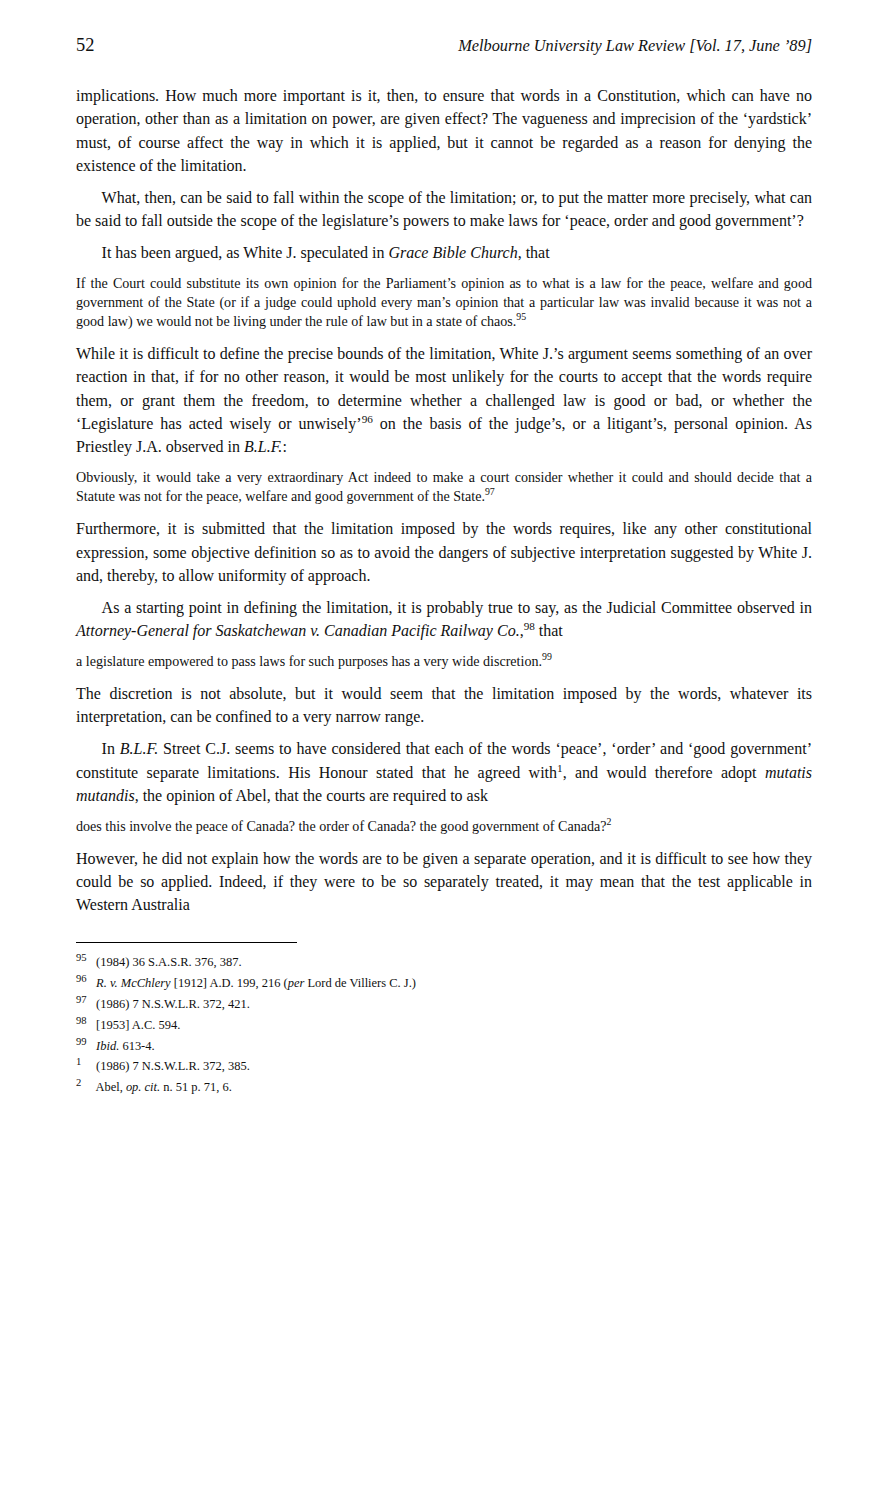52 Melbourne University Law Review [Vol. 17, June ’89]
implications. How much more important is it, then, to ensure that words in a Constitution, which can have no operation, other than as a limitation on power, are given effect? The vagueness and imprecision of the ‘yardstick’ must, of course affect the way in which it is applied, but it cannot be regarded as a reason for denying the existence of the limitation.
What, then, can be said to fall within the scope of the limitation; or, to put the matter more precisely, what can be said to fall outside the scope of the legislature’s powers to make laws for ‘peace, order and good government’?
It has been argued, as White J. speculated in Grace Bible Church, that
If the Court could substitute its own opinion for the Parliament’s opinion as to what is a law for the peace, welfare and good government of the State (or if a judge could uphold every man’s opinion that a particular law was invalid because it was not a good law) we would not be living under the rule of law but in a state of chaos.95
While it is difficult to define the precise bounds of the limitation, White J.’s argument seems something of an over reaction in that, if for no other reason, it would be most unlikely for the courts to accept that the words require them, or grant them the freedom, to determine whether a challenged law is good or bad, or whether the ‘Legislature has acted wisely or unwisely’96 on the basis of the judge’s, or a litigant’s, personal opinion. As Priestley J.A. observed in B.L.F.:
Obviously, it would take a very extraordinary Act indeed to make a court consider whether it could and should decide that a Statute was not for the peace, welfare and good government of the State.97
Furthermore, it is submitted that the limitation imposed by the words requires, like any other constitutional expression, some objective definition so as to avoid the dangers of subjective interpretation suggested by White J. and, thereby, to allow uniformity of approach.
As a starting point in defining the limitation, it is probably true to say, as the Judicial Committee observed in Attorney-General for Saskatchewan v. Canadian Pacific Railway Co.,98 that
a legislature empowered to pass laws for such purposes has a very wide discretion.99
The discretion is not absolute, but it would seem that the limitation imposed by the words, whatever its interpretation, can be confined to a very narrow range.
In B.L.F. Street C.J. seems to have considered that each of the words ‘peace’, ‘order’ and ‘good government’ constitute separate limitations. His Honour stated that he agreed with1, and would therefore adopt mutatis mutandis, the opinion of Abel, that the courts are required to ask
does this involve the peace of Canada? the order of Canada? the good government of Canada?2
However, he did not explain how the words are to be given a separate operation, and it is difficult to see how they could be so applied. Indeed, if they were to be so separately treated, it may mean that the test applicable in Western Australia
95 (1984) 36 S.A.S.R. 376, 387.
96 R. v. McChlery [1912] A.D. 199, 216 (per Lord de Villiers C. J.)
97 (1986) 7 N.S.W.L.R. 372, 421.
98 [1953] A.C. 594.
99 Ibid. 613-4.
1 (1986) 7 N.S.W.L.R. 372, 385.
2 Abel, op. cit. n. 51 p. 71, 6.